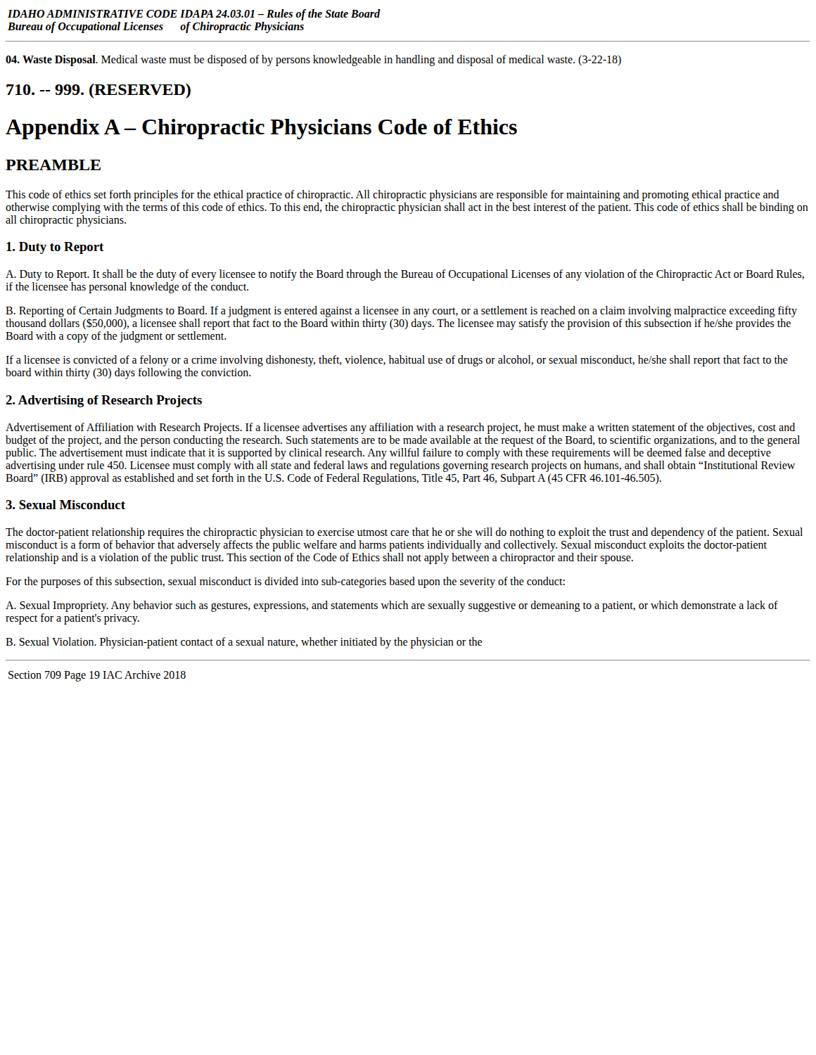| IDAHO ADMINISTRATIVE CODE Bureau of Occupational Licenses | IDAPA 24.03.01 – Rules of the State Board of Chiropractic Physicians |
04. Waste Disposal. Medical waste must be disposed of by persons knowledgeable in handling and disposal of medical waste. (3-22-18)
710. -- 999. (RESERVED)
Appendix A – Chiropractic Physicians Code of Ethics
PREAMBLE
This code of ethics set forth principles for the ethical practice of chiropractic. All chiropractic physicians are responsible for maintaining and promoting ethical practice and otherwise complying with the terms of this code of ethics. To this end, the chiropractic physician shall act in the best interest of the patient. This code of ethics shall be binding on all chiropractic physicians.
1. Duty to Report
A. Duty to Report. It shall be the duty of every licensee to notify the Board through the Bureau of Occupational Licenses of any violation of the Chiropractic Act or Board Rules, if the licensee has personal knowledge of the conduct.
B. Reporting of Certain Judgments to Board. If a judgment is entered against a licensee in any court, or a settlement is reached on a claim involving malpractice exceeding fifty thousand dollars ($50,000), a licensee shall report that fact to the Board within thirty (30) days. The licensee may satisfy the provision of this subsection if he/she provides the Board with a copy of the judgment or settlement.
If a licensee is convicted of a felony or a crime involving dishonesty, theft, violence, habitual use of drugs or alcohol, or sexual misconduct, he/she shall report that fact to the board within thirty (30) days following the conviction.
2. Advertising of Research Projects
Advertisement of Affiliation with Research Projects. If a licensee advertises any affiliation with a research project, he must make a written statement of the objectives, cost and budget of the project, and the person conducting the research. Such statements are to be made available at the request of the Board, to scientific organizations, and to the general public. The advertisement must indicate that it is supported by clinical research. Any willful failure to comply with these requirements will be deemed false and deceptive advertising under rule 450. Licensee must comply with all state and federal laws and regulations governing research projects on humans, and shall obtain “Institutional Review Board” (IRB) approval as established and set forth in the U.S. Code of Federal Regulations, Title 45, Part 46, Subpart A (45 CFR 46.101-46.505).
3. Sexual Misconduct
The doctor-patient relationship requires the chiropractic physician to exercise utmost care that he or she will do nothing to exploit the trust and dependency of the patient. Sexual misconduct is a form of behavior that adversely affects the public welfare and harms patients individually and collectively. Sexual misconduct exploits the doctor-patient relationship and is a violation of the public trust. This section of the Code of Ethics shall not apply between a chiropractor and their spouse.
For the purposes of this subsection, sexual misconduct is divided into sub-categories based upon the severity of the conduct:
A. Sexual Impropriety. Any behavior such as gestures, expressions, and statements which are sexually suggestive or demeaning to a patient, or which demonstrate a lack of respect for a patient's privacy.
B. Sexual Violation. Physician-patient contact of a sexual nature, whether initiated by the physician or the
| Section 709 | Page 19 | IAC Archive 2018 |